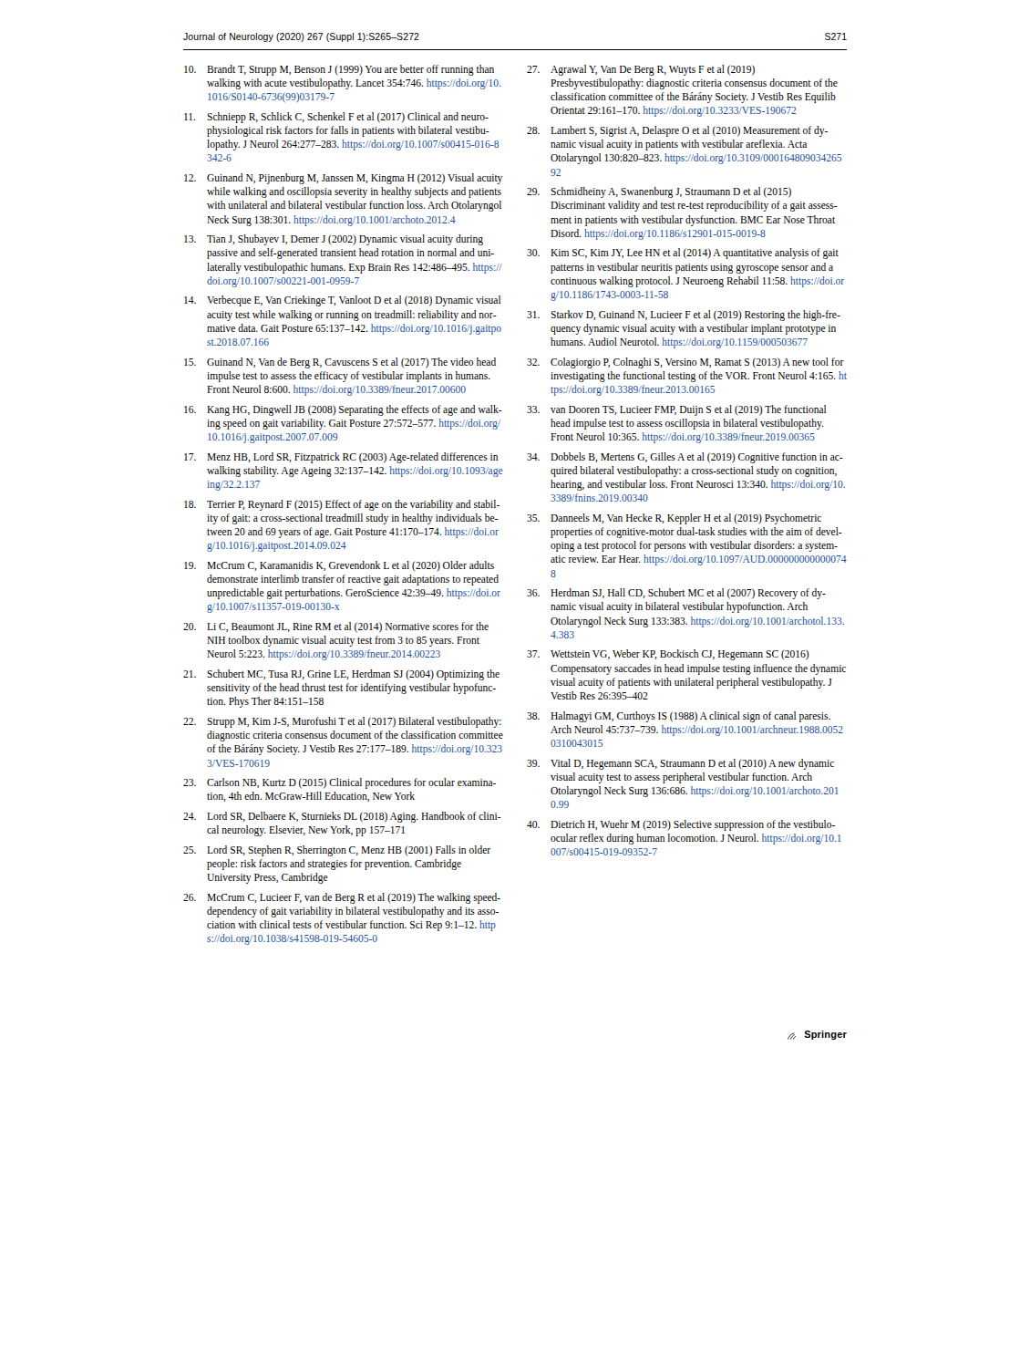Journal of Neurology (2020) 267 (Suppl 1):S265–S272
S271
Brandt T, Strupp M, Benson J (1999) You are better off running than walking with acute vestibulopathy. Lancet 354:746. https://doi.org/10.1016/S0140-6736(99)03179-7
Schniepp R, Schlick C, Schenkel F et al (2017) Clinical and neurophysiological risk factors for falls in patients with bilateral vestibulopathy. J Neurol 264:277–283. https://doi.org/10.1007/s00415-016-8342-6
Guinand N, Pijnenburg M, Janssen M, Kingma H (2012) Visual acuity while walking and oscillopsia severity in healthy subjects and patients with unilateral and bilateral vestibular function loss. Arch Otolaryngol Neck Surg 138:301. https://doi.org/10.1001/archoto.2012.4
Tian J, Shubayev I, Demer J (2002) Dynamic visual acuity during passive and self-generated transient head rotation in normal and unilaterally vestibulopathic humans. Exp Brain Res 142:486–495. https://doi.org/10.1007/s00221-001-0959-7
Verbecque E, Van Criekinge T, Vanloot D et al (2018) Dynamic visual acuity test while walking or running on treadmill: reliability and normative data. Gait Posture 65:137–142. https://doi.org/10.1016/j.gaitpost.2018.07.166
Guinand N, Van de Berg R, Cavuscens S et al (2017) The video head impulse test to assess the efficacy of vestibular implants in humans. Front Neurol 8:600. https://doi.org/10.3389/fneur.2017.00600
Kang HG, Dingwell JB (2008) Separating the effects of age and walking speed on gait variability. Gait Posture 27:572–577. https://doi.org/10.1016/j.gaitpost.2007.07.009
Menz HB, Lord SR, Fitzpatrick RC (2003) Age-related differences in walking stability. Age Ageing 32:137–142. https://doi.org/10.1093/ageing/32.2.137
Terrier P, Reynard F (2015) Effect of age on the variability and stability of gait: a cross-sectional treadmill study in healthy individuals between 20 and 69 years of age. Gait Posture 41:170–174. https://doi.org/10.1016/j.gaitpost.2014.09.024
McCrum C, Karamanidis K, Grevendonk L et al (2020) Older adults demonstrate interlimb transfer of reactive gait adaptations to repeated unpredictable gait perturbations. GeroScience 42:39–49. https://doi.org/10.1007/s11357-019-00130-x
Li C, Beaumont JL, Rine RM et al (2014) Normative scores for the NIH toolbox dynamic visual acuity test from 3 to 85 years. Front Neurol 5:223. https://doi.org/10.3389/fneur.2014.00223
Schubert MC, Tusa RJ, Grine LE, Herdman SJ (2004) Optimizing the sensitivity of the head thrust test for identifying vestibular hypofunction. Phys Ther 84:151–158
Strupp M, Kim J-S, Murofushi T et al (2017) Bilateral vestibulopathy: diagnostic criteria consensus document of the classification committee of the Bárány Society. J Vestib Res 27:177–189. https://doi.org/10.3233/VES-170619
Carlson NB, Kurtz D (2015) Clinical procedures for ocular examination, 4th edn. McGraw-Hill Education, New York
Lord SR, Delbaere K, Sturnieks DL (2018) Aging. Handbook of clinical neurology. Elsevier, New York, pp 157–171
Lord SR, Stephen R, Sherrington C, Menz HB (2001) Falls in older people: risk factors and strategies for prevention. Cambridge University Press, Cambridge
McCrum C, Lucieer F, van de Berg R et al (2019) The walking speed-dependency of gait variability in bilateral vestibulopathy and its association with clinical tests of vestibular function. Sci Rep 9:1–12. https://doi.org/10.1038/s41598-019-54605-0
Agrawal Y, Van De Berg R, Wuyts F et al (2019) Presbyvestibulopathy: diagnostic criteria consensus document of the classification committee of the Bárány Society. J Vestib Res Equilib Orientat 29:161–170. https://doi.org/10.3233/VES-190672
Lambert S, Sigrist A, Delaspre O et al (2010) Measurement of dynamic visual acuity in patients with vestibular areflexia. Acta Otolaryngol 130:820–823. https://doi.org/10.3109/00016480903426592
Schmidheiny A, Swanenburg J, Straumann D et al (2015) Discriminant validity and test re-test reproducibility of a gait assessment in patients with vestibular dysfunction. BMC Ear Nose Throat Disord. https://doi.org/10.1186/s12901-015-0019-8
Kim SC, Kim JY, Lee HN et al (2014) A quantitative analysis of gait patterns in vestibular neuritis patients using gyroscope sensor and a continuous walking protocol. J Neuroeng Rehabil 11:58. https://doi.org/10.1186/1743-0003-11-58
Starkov D, Guinand N, Lucieer F et al (2019) Restoring the high-frequency dynamic visual acuity with a vestibular implant prototype in humans. Audiol Neurotol. https://doi.org/10.1159/000503677
Colagiorgio P, Colnaghi S, Versino M, Ramat S (2013) A new tool for investigating the functional testing of the VOR. Front Neurol 4:165. https://doi.org/10.3389/fneur.2013.00165
van Dooren TS, Lucieer FMP, Duijn S et al (2019) The functional head impulse test to assess oscillopsia in bilateral vestibulopathy. Front Neurol 10:365. https://doi.org/10.3389/fneur.2019.00365
Dobbels B, Mertens G, Gilles A et al (2019) Cognitive function in acquired bilateral vestibulopathy: a cross-sectional study on cognition, hearing, and vestibular loss. Front Neurosci 13:340. https://doi.org/10.3389/fnins.2019.00340
Danneels M, Van Hecke R, Keppler H et al (2019) Psychometric properties of cognitive-motor dual-task studies with the aim of developing a test protocol for persons with vestibular disorders: a systematic review. Ear Hear. https://doi.org/10.1097/AUD.0000000000000748
Herdman SJ, Hall CD, Schubert MC et al (2007) Recovery of dynamic visual acuity in bilateral vestibular hypofunction. Arch Otolaryngol Neck Surg 133:383. https://doi.org/10.1001/archotol.133.4.383
Wettstein VG, Weber KP, Bockisch CJ, Hegemann SC (2016) Compensatory saccades in head impulse testing influence the dynamic visual acuity of patients with unilateral peripheral vestibulopathy. J Vestib Res 26:395–402
Halmagyi GM, Curthoys IS (1988) A clinical sign of canal paresis. Arch Neurol 45:737–739. https://doi.org/10.1001/archneur.1988.00520310043015
Vital D, Hegemann SCA, Straumann D et al (2010) A new dynamic visual acuity test to assess peripheral vestibular function. Arch Otolaryngol Neck Surg 136:686. https://doi.org/10.1001/archoto.2010.99
Dietrich H, Wuehr M (2019) Selective suppression of the vestibulo-ocular reflex during human locomotion. J Neurol. https://doi.org/10.1007/s00415-019-09352-7
Springer